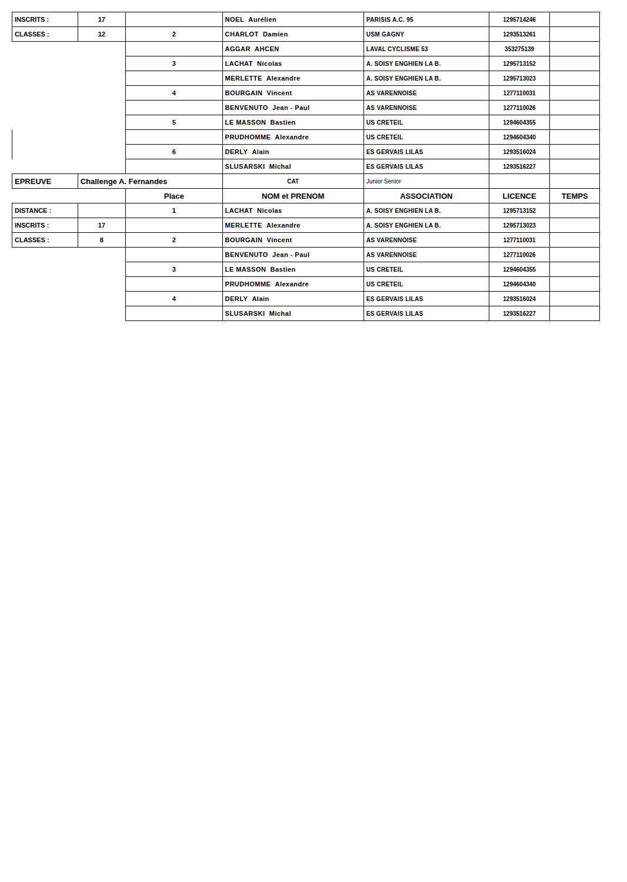| INSCRITS : | 17 | | NOEL Aurélien | PARISIS A.C. 95 | 1295714246 | |
| CLASSES : | 12 | 2 | CHARLOT Damien | USM GAGNY | 1293513261 | |
| | | | AGGAR AHCEN | LAVAL CYCLISME 53 | 353275139 | |
| | | 3 | LACHAT Nicolas | A. SOISY ENGHIEN LA B. | 1295713152 | |
| | | | MERLETTE Alexandre | A. SOISY ENGHIEN LA B. | 1295713023 | |
| | | 4 | BOURGAIN Vincent | AS VARENNOISE | 1277110031 | |
| | | | BENVENUTO Jean - Paul | AS VARENNOISE | 1277110026 | |
| | | 5 | LE MASSON Bastien | US CRETEIL | 1294604355 | |
| | | | PRUDHOMME Alexandre | US CRETEIL | 1294604340 | |
| | | 6 | DERLY Alain | ES GERVAIS LILAS | 1293516024 | |
| | | | SLUSARSKI Michal | ES GERVAIS LILAS | 1293516227 | |
| EPREUVE | Challenge A. Fernandes | CAT | Junior Senior | | |
| | | Place | NOM et PRENOM | ASSOCIATION | LICENCE | TEMPS |
| DISTANCE : | | 1 | LACHAT Nicolas | A. SOISY ENGHIEN LA B. | 1295713152 | |
| INSCRITS : | 17 | | MERLETTE Alexandre | A. SOISY ENGHIEN LA B. | 1295713023 | |
| CLASSES : | 8 | 2 | BOURGAIN Vincent | AS VARENNOISE | 1277110031 | |
| | | | BENVENUTO Jean - Paul | AS VARENNOISE | 1277110026 | |
| | | 3 | LE MASSON Bastien | US CRETEIL | 1294604355 | |
| | | | PRUDHOMME Alexandre | US CRETEIL | 1294604340 | |
| | | 4 | DERLY Alain | ES GERVAIS LILAS | 1293516024 | |
| | | | SLUSARSKI Michal | ES GERVAIS LILAS | 1293516227 | |